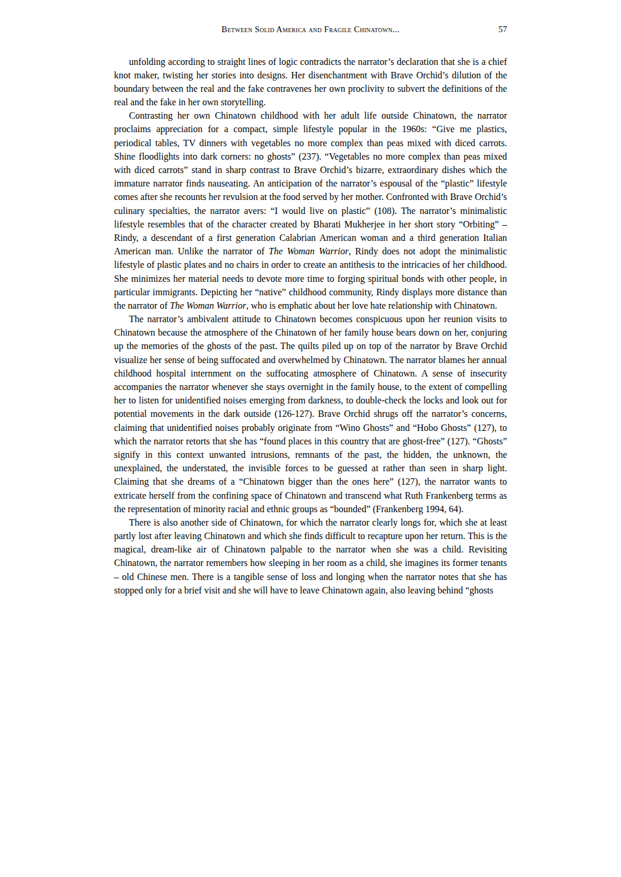Between Solid America and Fragile Chinatown... 57
unfolding according to straight lines of logic contradicts the narrator’s declaration that she is a chief knot maker, twisting her stories into designs. Her disenchantment with Brave Orchid’s dilution of the boundary between the real and the fake contravenes her own proclivity to subvert the definitions of the real and the fake in her own storytelling.
Contrasting her own Chinatown childhood with her adult life outside Chinatown, the narrator proclaims appreciation for a compact, simple lifestyle popular in the 1960s: “Give me plastics, periodical tables, TV dinners with vegetables no more complex than peas mixed with diced carrots. Shine floodlights into dark corners: no ghosts” (237). “Vegetables no more complex than peas mixed with diced carrots” stand in sharp contrast to Brave Orchid’s bizarre, extraordinary dishes which the immature narrator finds nauseating. An anticipation of the narrator’s espousal of the “plastic” lifestyle comes after she recounts her revulsion at the food served by her mother. Confronted with Brave Orchid’s culinary specialties, the narrator avers: “I would live on plastic” (108). The narrator’s minimalistic lifestyle resembles that of the character created by Bharati Mukherjee in her short story “Orbiting” – Rindy, a descendant of a first generation Calabrian American woman and a third generation Italian American man. Unlike the narrator of The Woman Warrior, Rindy does not adopt the minimalistic lifestyle of plastic plates and no chairs in order to create an antithesis to the intricacies of her childhood. She minimizes her material needs to devote more time to forging spiritual bonds with other people, in particular immigrants. Depicting her “native” childhood community, Rindy displays more distance than the narrator of The Woman Warrior, who is emphatic about her love hate relationship with Chinatown.
The narrator’s ambivalent attitude to Chinatown becomes conspicuous upon her reunion visits to Chinatown because the atmosphere of the Chinatown of her family house bears down on her, conjuring up the memories of the ghosts of the past. The quilts piled up on top of the narrator by Brave Orchid visualize her sense of being suffocated and overwhelmed by Chinatown. The narrator blames her annual childhood hospital internment on the suffocating atmosphere of Chinatown. A sense of insecurity accompanies the narrator whenever she stays overnight in the family house, to the extent of compelling her to listen for unidentified noises emerging from darkness, to double-check the locks and look out for potential movements in the dark outside (126-127). Brave Orchid shrugs off the narrator’s concerns, claiming that unidentified noises probably originate from “Wino Ghosts” and “Hobo Ghosts” (127), to which the narrator retorts that she has “found places in this country that are ghost-free” (127). “Ghosts” signify in this context unwanted intrusions, remnants of the past, the hidden, the unknown, the unexplained, the understated, the invisible forces to be guessed at rather than seen in sharp light. Claiming that she dreams of a “Chinatown bigger than the ones here” (127), the narrator wants to extricate herself from the confining space of Chinatown and transcend what Ruth Frankenberg terms as the representation of minority racial and ethnic groups as “bounded” (Frankenberg 1994, 64).
There is also another side of Chinatown, for which the narrator clearly longs for, which she at least partly lost after leaving Chinatown and which she finds difficult to recapture upon her return. This is the magical, dream-like air of Chinatown palpable to the narrator when she was a child. Revisiting Chinatown, the narrator remembers how sleeping in her room as a child, she imagines its former tenants – old Chinese men. There is a tangible sense of loss and longing when the narrator notes that she has stopped only for a brief visit and she will have to leave Chinatown again, also leaving behind “ghosts